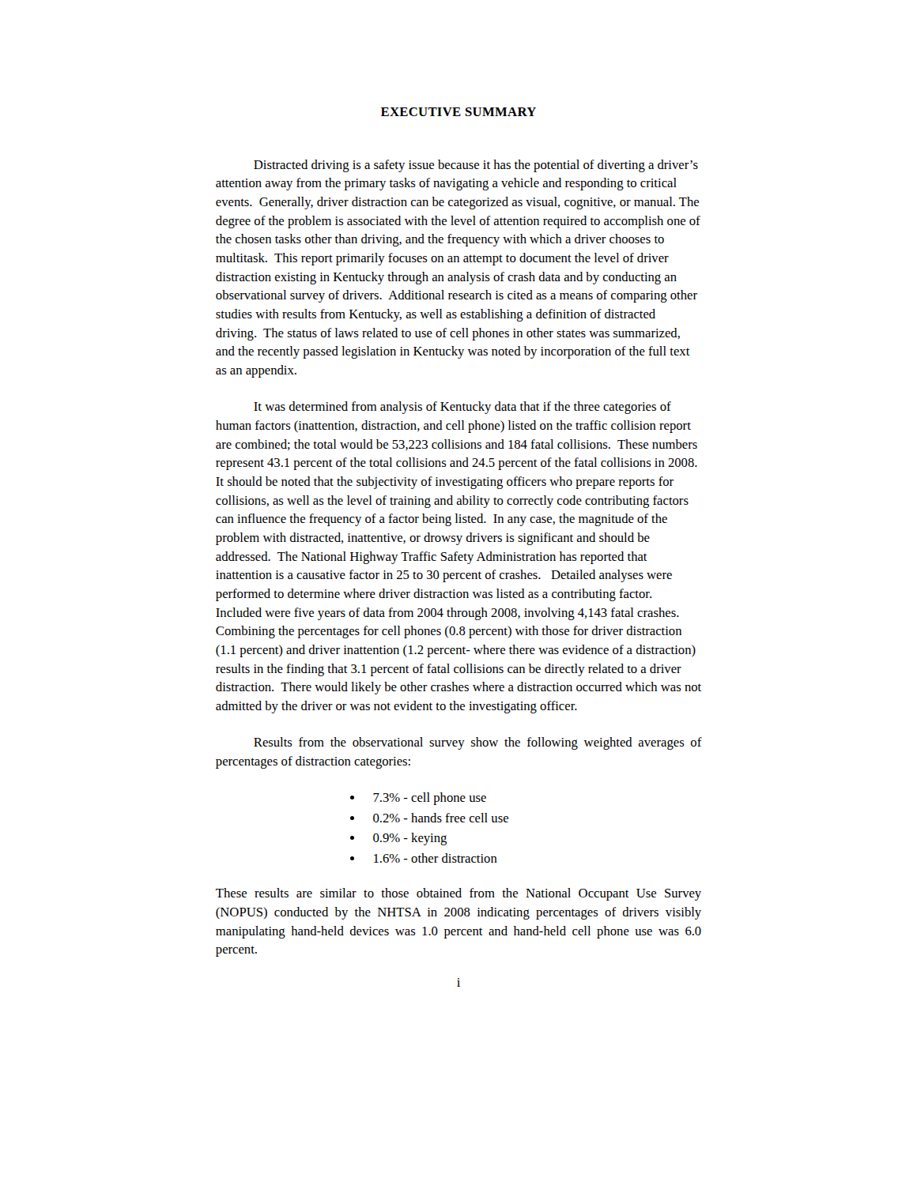EXECUTIVE SUMMARY
Distracted driving is a safety issue because it has the potential of diverting a driver’s attention away from the primary tasks of navigating a vehicle and responding to critical events. Generally, driver distraction can be categorized as visual, cognitive, or manual. The degree of the problem is associated with the level of attention required to accomplish one of the chosen tasks other than driving, and the frequency with which a driver chooses to multitask. This report primarily focuses on an attempt to document the level of driver distraction existing in Kentucky through an analysis of crash data and by conducting an observational survey of drivers. Additional research is cited as a means of comparing other studies with results from Kentucky, as well as establishing a definition of distracted driving. The status of laws related to use of cell phones in other states was summarized, and the recently passed legislation in Kentucky was noted by incorporation of the full text as an appendix.
It was determined from analysis of Kentucky data that if the three categories of human factors (inattention, distraction, and cell phone) listed on the traffic collision report are combined; the total would be 53,223 collisions and 184 fatal collisions. These numbers represent 43.1 percent of the total collisions and 24.5 percent of the fatal collisions in 2008. It should be noted that the subjectivity of investigating officers who prepare reports for collisions, as well as the level of training and ability to correctly code contributing factors can influence the frequency of a factor being listed. In any case, the magnitude of the problem with distracted, inattentive, or drowsy drivers is significant and should be addressed. The National Highway Traffic Safety Administration has reported that inattention is a causative factor in 25 to 30 percent of crashes. Detailed analyses were performed to determine where driver distraction was listed as a contributing factor. Included were five years of data from 2004 through 2008, involving 4,143 fatal crashes. Combining the percentages for cell phones (0.8 percent) with those for driver distraction (1.1 percent) and driver inattention (1.2 percent- where there was evidence of a distraction) results in the finding that 3.1 percent of fatal collisions can be directly related to a driver distraction. There would likely be other crashes where a distraction occurred which was not admitted by the driver or was not evident to the investigating officer.
Results from the observational survey show the following weighted averages of percentages of distraction categories:
7.3% - cell phone use
0.2% - hands free cell use
0.9% - keying
1.6% - other distraction
These results are similar to those obtained from the National Occupant Use Survey (NOPUS) conducted by the NHTSA in 2008 indicating percentages of drivers visibly manipulating hand-held devices was 1.0 percent and hand-held cell phone use was 6.0 percent.
i